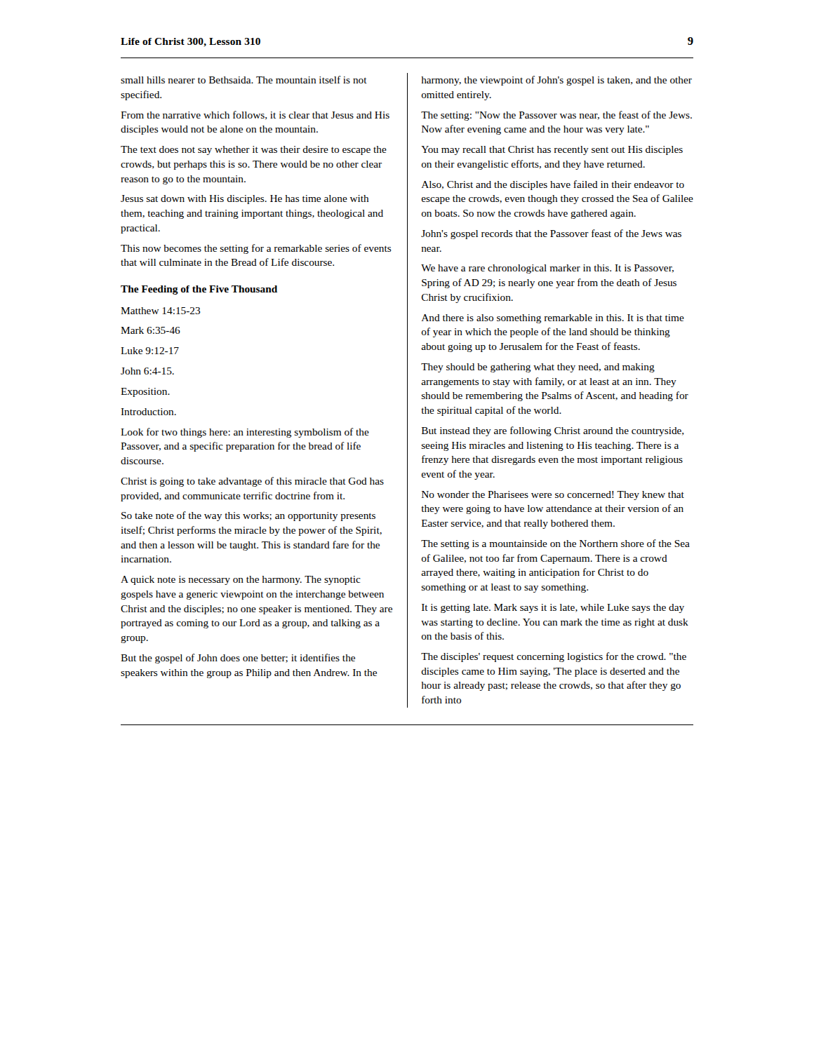Life of Christ 300, Lesson 310 9
small hills nearer to Bethsaida. The mountain itself is not specified.
From the narrative which follows, it is clear that Jesus and His disciples would not be alone on the mountain.
The text does not say whether it was their desire to escape the crowds, but perhaps this is so. There would be no other clear reason to go to the mountain.
Jesus sat down with His disciples. He has time alone with them, teaching and training important things, theological and practical.
This now becomes the setting for a remarkable series of events that will culminate in the Bread of Life discourse.
The Feeding of the Five Thousand
Matthew 14:15-23
Mark 6:35-46
Luke 9:12-17
John 6:4-15.
Exposition.
Introduction.
Look for two things here: an interesting symbolism of the Passover, and a specific preparation for the bread of life discourse.
Christ is going to take advantage of this miracle that God has provided, and communicate terrific doctrine from it.
So take note of the way this works; an opportunity presents itself; Christ performs the miracle by the power of the Spirit, and then a lesson will be taught. This is standard fare for the incarnation.
A quick note is necessary on the harmony. The synoptic gospels have a generic viewpoint on the interchange between Christ and the disciples; no one speaker is mentioned. They are portrayed as coming to our Lord as a group, and talking as a group.
But the gospel of John does one better; it identifies the speakers within the group as Philip and then Andrew. In the harmony, the viewpoint of John's gospel is taken, and the other omitted entirely.
The setting: "Now the Passover was near, the feast of the Jews. Now after evening came and the hour was very late."
You may recall that Christ has recently sent out His disciples on their evangelistic efforts, and they have returned.
Also, Christ and the disciples have failed in their endeavor to escape the crowds, even though they crossed the Sea of Galilee on boats. So now the crowds have gathered again.
John's gospel records that the Passover feast of the Jews was near.
We have a rare chronological marker in this. It is Passover, Spring of AD 29; is nearly one year from the death of Jesus Christ by crucifixion.
And there is also something remarkable in this. It is that time of year in which the people of the land should be thinking about going up to Jerusalem for the Feast of feasts.
They should be gathering what they need, and making arrangements to stay with family, or at least at an inn. They should be remembering the Psalms of Ascent, and heading for the spiritual capital of the world.
But instead they are following Christ around the countryside, seeing His miracles and listening to His teaching. There is a frenzy here that disregards even the most important religious event of the year.
No wonder the Pharisees were so concerned! They knew that they were going to have low attendance at their version of an Easter service, and that really bothered them.
The setting is a mountainside on the Northern shore of the Sea of Galilee, not too far from Capernaum. There is a crowd arrayed there, waiting in anticipation for Christ to do something or at least to say something.
It is getting late. Mark says it is late, while Luke says the day was starting to decline. You can mark the time as right at dusk on the basis of this.
The disciples' request concerning logistics for the crowd. "the disciples came to Him saying, 'The place is deserted and the hour is already past; release the crowds, so that after they go forth into